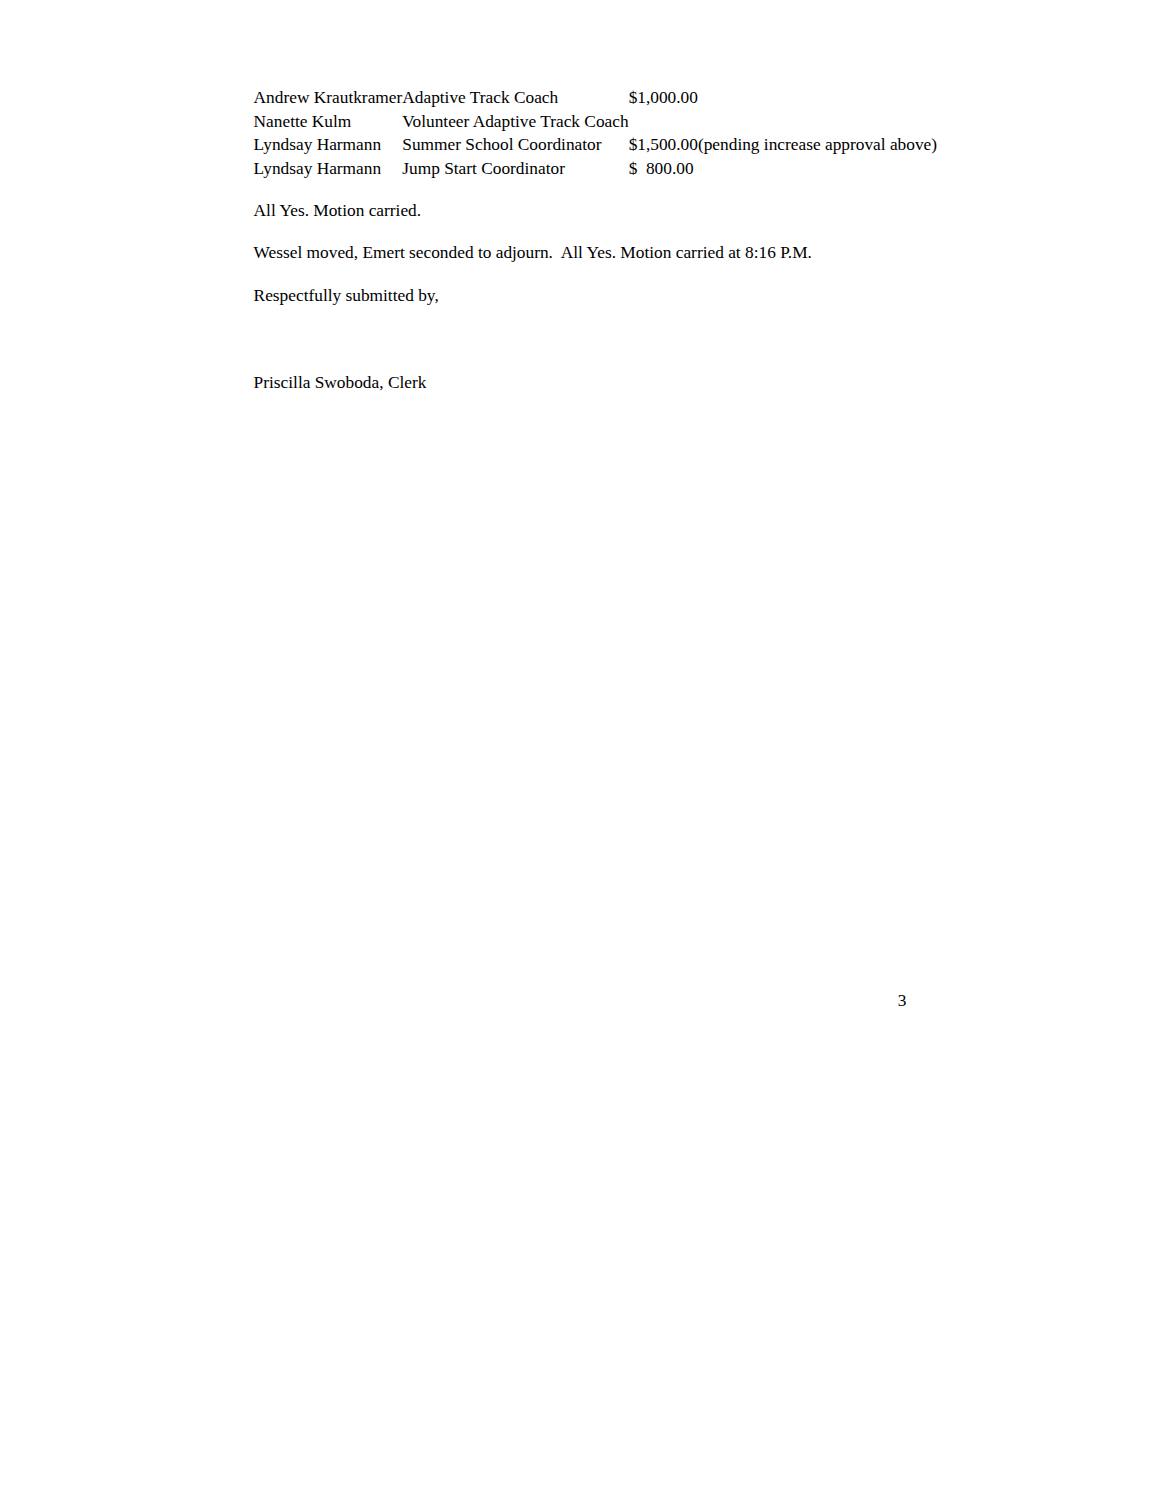| Andrew Krautkramer | Adaptive Track Coach | $1,000.00 |
| Nanette Kulm | Volunteer Adaptive Track Coach | |
| Lyndsay Harmann | Summer School Coordinator | $1,500.00(pending increase approval above) |
| Lyndsay Harmann | Jump Start Coordinator | $ 800.00 |
All Yes. Motion carried.
Wessel moved, Emert seconded to adjourn. All Yes. Motion carried at 8:16 P.M.
Respectfully submitted by,
Priscilla Swoboda, Clerk
3